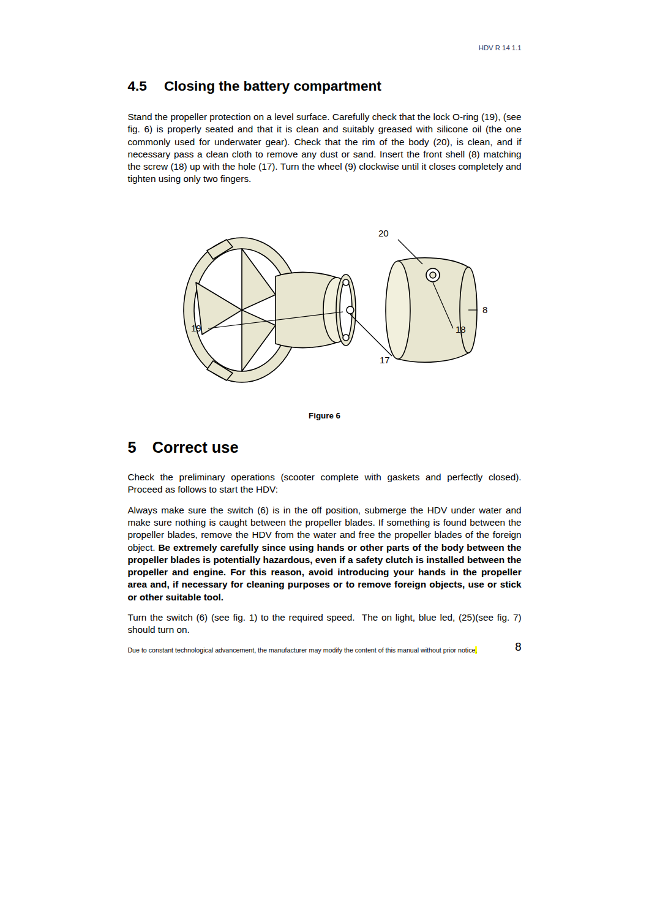HDV R 14 1.1
4.5 Closing the battery compartment
Stand the propeller protection on a level surface. Carefully check that the lock O-ring (19), (see fig. 6) is properly seated and that it is clean and suitably greased with silicone oil (the one commonly used for underwater gear). Check that the rim of the body (20), is clean, and if necessary pass a clean cloth to remove any dust or sand. Insert the front shell (8) matching the screw (18) up with the hole (17). Turn the wheel (9) clockwise until it closes completely and tighten using only two fingers.
20 8 18 17 19
Figure 6
5 Correct use
Check the preliminary operations (scooter complete with gaskets and perfectly closed). Proceed as follows to start the HDV:
Always make sure the switch (6) is in the off position, submerge the HDV under water and make sure nothing is caught between the propeller blades. If something is found between the propeller blades, remove the HDV from the water and free the propeller blades of the foreign object. Be extremely carefully since using hands or other parts of the body between the propeller blades is potentially hazardous, even if a safety clutch is installed between the propeller and engine. For this reason, avoid introducing your hands in the propeller area and, if necessary for cleaning purposes or to remove foreign objects, use or stick or other suitable tool.
Turn the switch (6) (see fig. 1) to the required speed. The on light, blue led, (25)(see fig. 7) should turn on.
Due to constant technological advancement, the manufacturer may modify the content of this manual without prior notice.
8